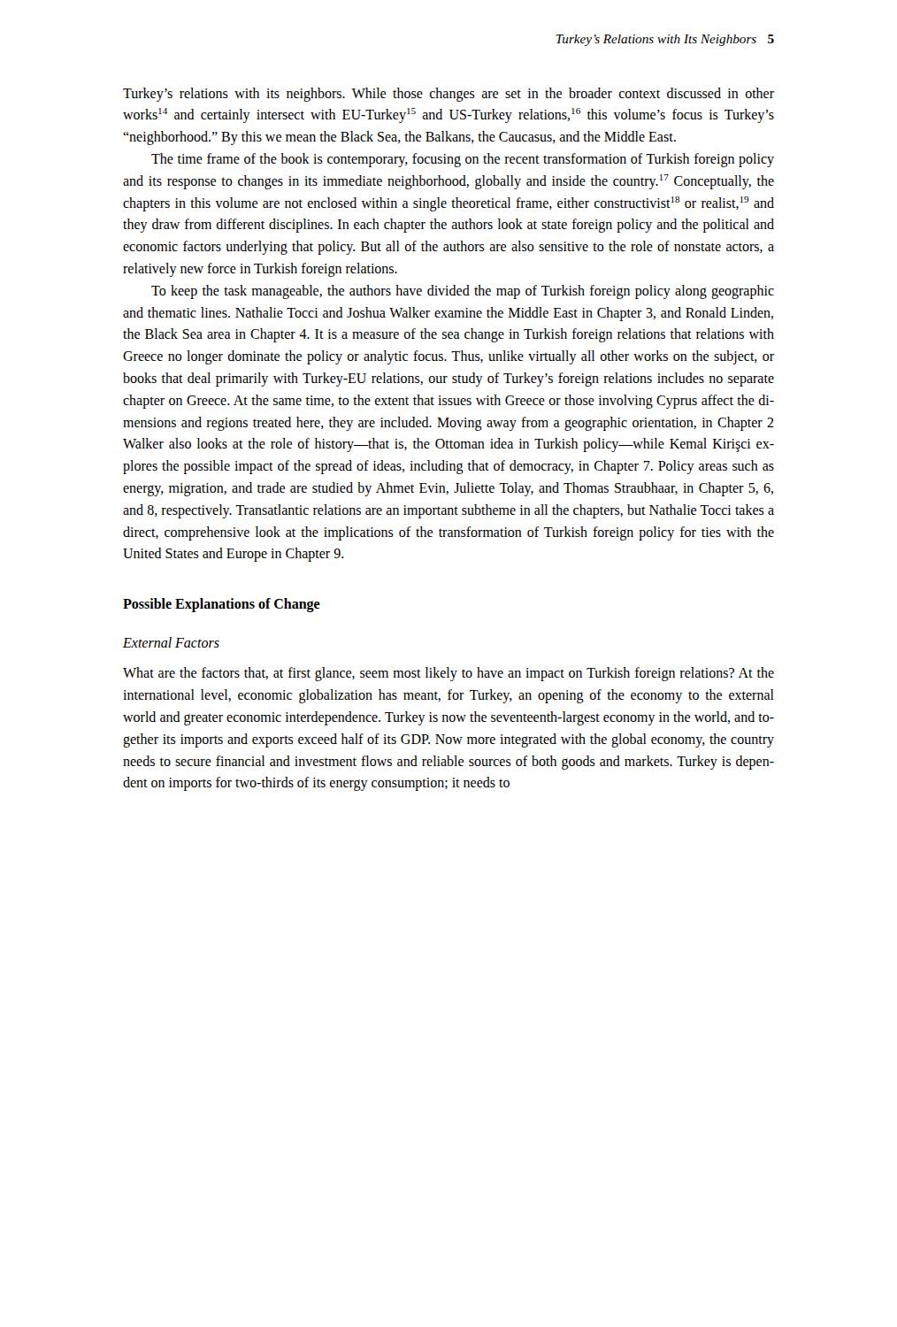Turkey’s Relations with Its Neighbors 5
Turkey’s relations with its neighbors. While those changes are set in the broader context discussed in other works14 and certainly intersect with EU-Turkey15 and US-Turkey relations,16 this volume’s focus is Turkey’s “neighborhood.” By this we mean the Black Sea, the Balkans, the Caucasus, and the Middle East.
The time frame of the book is contemporary, focusing on the recent transformation of Turkish foreign policy and its response to changes in its immediate neighborhood, globally and inside the country.17 Conceptually, the chapters in this volume are not enclosed within a single theoretical frame, either constructivist18 or realist,19 and they draw from different disciplines. In each chapter the authors look at state foreign policy and the political and economic factors underlying that policy. But all of the authors are also sensitive to the role of nonstate actors, a relatively new force in Turkish foreign relations.
To keep the task manageable, the authors have divided the map of Turkish foreign policy along geographic and thematic lines. Nathalie Tocci and Joshua Walker examine the Middle East in Chapter 3, and Ronald Linden, the Black Sea area in Chapter 4. It is a measure of the sea change in Turkish foreign relations that relations with Greece no longer dominate the policy or analytic focus. Thus, unlike virtually all other works on the subject, or books that deal primarily with Turkey-EU relations, our study of Turkey’s foreign relations includes no separate chapter on Greece. At the same time, to the extent that issues with Greece or those involving Cyprus affect the dimensions and regions treated here, they are included. Moving away from a geographic orientation, in Chapter 2 Walker also looks at the role of history—that is, the Ottoman idea in Turkish policy—while Kemal Kirişci explores the possible impact of the spread of ideas, including that of democracy, in Chapter 7. Policy areas such as energy, migration, and trade are studied by Ahmet Evin, Juliette Tolay, and Thomas Straubhaar, in Chapter 5, 6, and 8, respectively. Transatlantic relations are an important subtheme in all the chapters, but Nathalie Tocci takes a direct, comprehensive look at the implications of the transformation of Turkish foreign policy for ties with the United States and Europe in Chapter 9.
Possible Explanations of Change
External Factors
What are the factors that, at first glance, seem most likely to have an impact on Turkish foreign relations? At the international level, economic globalization has meant, for Turkey, an opening of the economy to the external world and greater economic interdependence. Turkey is now the seventeenth-largest economy in the world, and together its imports and exports exceed half of its GDP. Now more integrated with the global economy, the country needs to secure financial and investment flows and reliable sources of both goods and markets. Turkey is dependent on imports for two-thirds of its energy consumption; it needs to